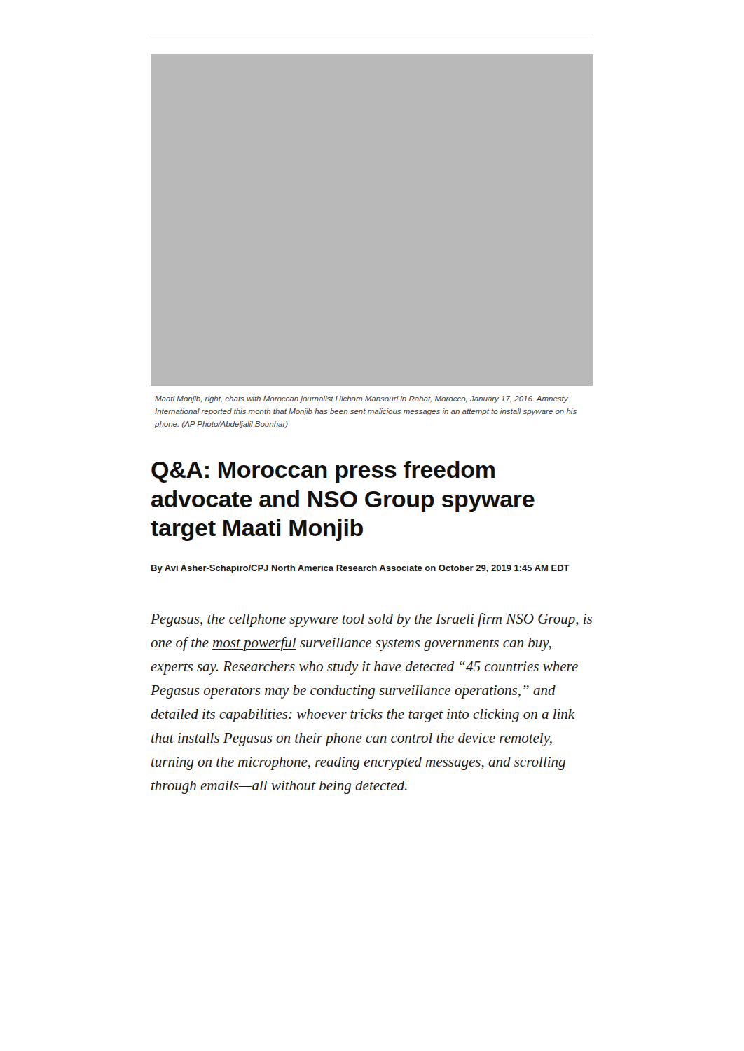Maati Monjib, right, chats with Moroccan journalist Hicham Mansouri in Rabat, Morocco, January 17, 2016. Amnesty International reported this month that Monjib has been sent malicious messages in an attempt to install spyware on his phone. (AP Photo/Abdeljalil Bounhar)
Q&A: Moroccan press freedom advocate and NSO Group spyware target Maati Monjib
By Avi Asher-Schapiro/CPJ North America Research Associate on October 29, 2019 1:45 AM EDT
Pegasus, the cellphone spyware tool sold by the Israeli firm NSO Group, is one of the most powerful surveillance systems governments can buy, experts say. Researchers who study it have detected “45 countries where Pegasus operators may be conducting surveillance operations,” and detailed its capabilities: whoever tricks the target into clicking on a link that installs Pegasus on their phone can control the device remotely, turning on the microphone, reading encrypted messages, and scrolling through emails—all without being detected.